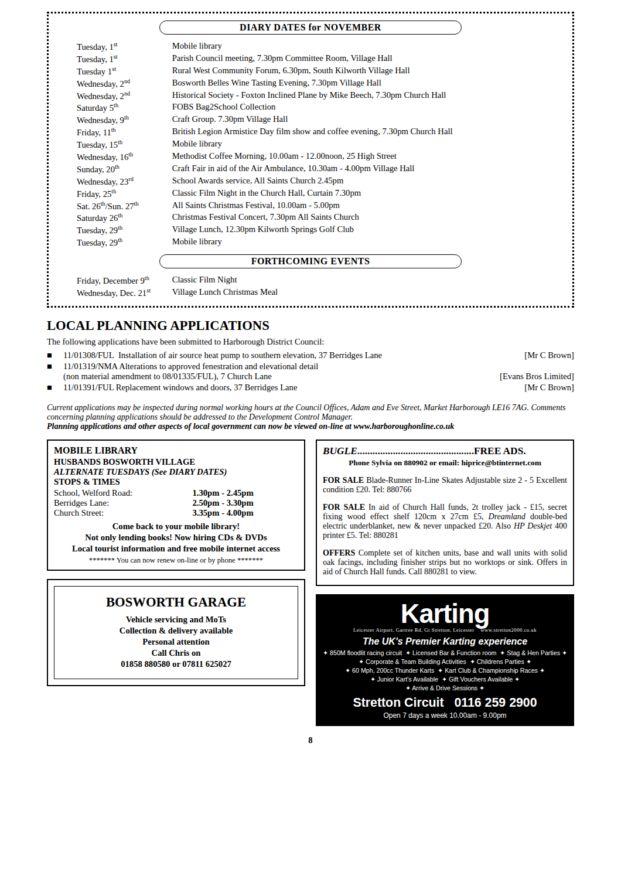DIARY DATES for NOVEMBER
| Tuesday, 1 st | Mobile library |
| Tuesday, 1 st | Parish Council meeting, 7.30pm Committee Room, Village Hall |
| Tuesday 1 st | Rural West Community Forum, 6.30pm, South Kilworth Village Hall |
| Wednesday, 2 nd | Bosworth Belles Wine Tasting Evening, 7.30pm Village Hall |
| Wednesday, 2 nd | Historical Society - Foxton Inclined Plane by Mike Beech, 7.30pm Church Hall |
| Saturday 5 th | FOBS Bag2School Collection |
| Wednesday, 9 th | Craft Group. 7.30pm Village Hall |
| Friday, 11 th | British Legion Armistice Day film show and coffee evening, 7.30pm Church Hall |
| Tuesday, 15 th | Mobile library |
| Wednesday, 16 th | Methodist Coffee Morning, 10.00am - 12.00noon, 25 High Street |
| Sunday, 20 th | Craft Fair in aid of the Air Ambulance, 10.30am - 4.00pm Village Hall |
| Wednesday, 23 rd | School Awards service, All Saints Church 2.45pm |
| Friday, 25 th | Classic Film Night in the Church Hall, Curtain 7.30pm |
| Sat. 26 th /Sun. 27 th | All Saints Christmas Festival, 10.00am - 5.00pm |
| Saturday 26 th | Christmas Festival Concert, 7.30pm All Saints Church |
| Tuesday, 29 th | Village Lunch, 12.30pm Kilworth Springs Golf Club |
| Tuesday, 29 th | Mobile library |
FORTHCOMING EVENTS
| Friday, December 9 th | Classic Film Night |
| Wednesday, Dec. 21 st | Village Lunch Christmas Meal |
LOCAL PLANNING APPLICATIONS
The following applications have been submitted to Harborough District Council:
11/01308/FUL Installation of air source heat pump to southern elevation, 37 Berridges Lane [Mr C Brown]
11/01319/NMA Alterations to approved fenestration and elevational detail
(non material amendment to 08/01335/FUL), 7 Church Lane [Evans Bros Limited]
11/01391/FUL Replacement windows and doors, 37 Berridges Lane [Mr C Brown]
Current applications may be inspected during normal working hours at the Council Offices, Adam and Eve Street, Market Harborough LE16 7AG. Comments concerning planning applications should be addressed to the Development Control Manager.
Planning applications and other aspects of local government can now be viewed on-line at www.harboroughonline.co.uk
MOBILE LIBRARY
HUSBANDS BOSWORTH VILLAGE
ALTERNATE TUESDAYS (See DIARY DATES)
STOPS & TIMES
| School, Welford Road: | 1.30pm - 2.45pm |
| Berridges Lane: | 2.50pm - 3.30pm |
| Church Street: | 3.35pm - 4.00pm |
Come back to your mobile library!
Not only lending books! Now hiring CDs & DVDs
Local tourist information and free mobile internet access
******* You can now renew on-line or by phone *******
BOSWORTH GARAGE
Vehicle servicing and MoTs
Collection & delivery available
Personal attention
Call Chris on
01858 880580 or 07811 625027
BUGLE..............................................FREE ADS.
Phone Sylvia on 880902 or email: hiprice@btinternet.com
FOR SALE Blade-Runner In-Line Skates Adjustable size 2 - 5 Excellent condition £20. Tel: 880766
FOR SALE In aid of Church Hall funds, 2t trolley jack - £15, secret fixing wood effect shelf 120cm x 27cm £5, Dreamland double-bed electric underblanket, new & never unpacked £20. Also HP Deskjet 400 printer £5. Tel: 880281
OFFERS Complete set of kitchen units, base and wall units with solid oak facings, including finisher strips but no worktops or sink. Offers in aid of Church Hall funds. Call 880281 to view.
Karting
Leicester Airport, Gartree Rd, Gt Stretton, Leicester www.stretton2000.co.uk
The UK's Premier Karting experience
✦ 850M floodlit racing circuit ✦ Licensed Bar & Function room ✦ Stag & Hen Parties ✦
✦ Corporate & Team Building Activities ✦ Childrens Parties ✦
✦ 60 Mph, 200cc Thunder Karts ✦ Kart Club & Championship Races ✦
✦ Junior Kart's Available ✦ Gift Vouchers Available ✦
✦ Arrive & Drive Sessions ✦
Stretton Circuit 0116 259 2900
Open 7 days a week 10.00am - 9.00pm
8